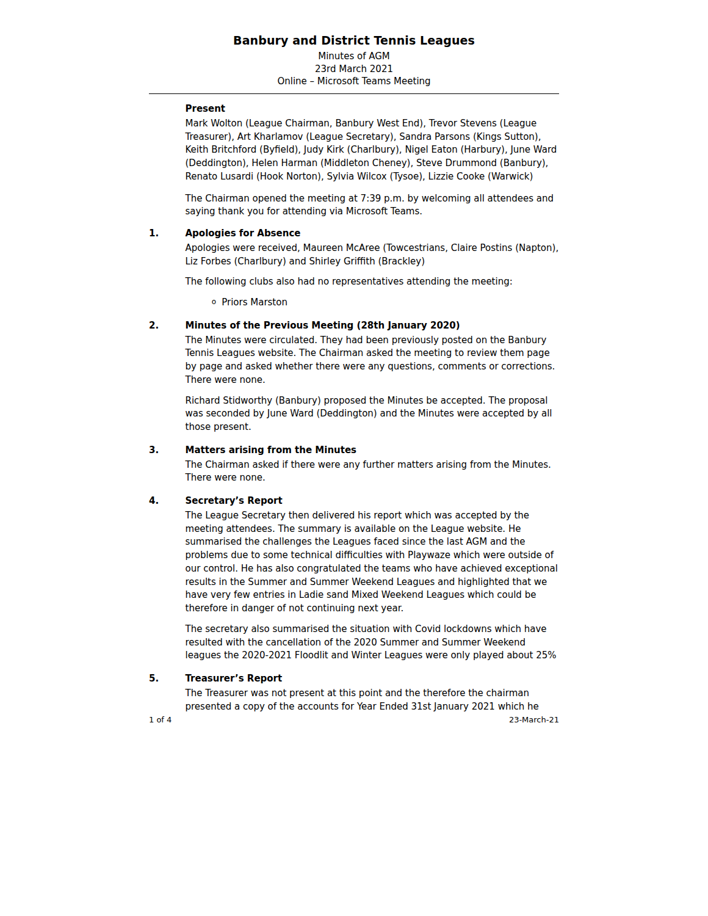Banbury and District Tennis Leagues
Minutes of AGM
23rd March 2021
Online – Microsoft Teams Meeting
Present
Mark Wolton (League Chairman, Banbury West End), Trevor Stevens (League Treasurer), Art Kharlamov (League Secretary), Sandra Parsons (Kings Sutton), Keith Britchford (Byfield), Judy Kirk (Charlbury), Nigel Eaton (Harbury), June Ward (Deddington), Helen Harman (Middleton Cheney), Steve Drummond (Banbury), Renato Lusardi (Hook Norton), Sylvia Wilcox (Tysoe), Lizzie Cooke (Warwick)
The Chairman opened the meeting at 7:39 p.m. by welcoming all attendees and saying thank you for attending via Microsoft Teams.
1.
Apologies for Absence
Apologies were received, Maureen McAree (Towcestrians, Claire Postins (Napton), Liz Forbes (Charlbury) and Shirley Griffith (Brackley)
The following clubs also had no representatives attending the meeting:
Priors Marston
2.
Minutes of the Previous Meeting (28th January 2020)
The Minutes were circulated. They had been previously posted on the Banbury Tennis Leagues website. The Chairman asked the meeting to review them page by page and asked whether there were any questions, comments or corrections. There were none.
Richard Stidworthy (Banbury) proposed the Minutes be accepted. The proposal was seconded by June Ward (Deddington) and the Minutes were accepted by all those present.
3.
Matters arising from the Minutes
The Chairman asked if there were any further matters arising from the Minutes. There were none.
4.
Secretary’s Report
The League Secretary then delivered his report which was accepted by the meeting attendees. The summary is available on the League website. He summarised the challenges the Leagues faced since the last AGM and the problems due to some technical difficulties with Playwaze which were outside of our control. He has also congratulated the teams who have achieved exceptional results in the Summer and Summer Weekend Leagues and highlighted that we have very few entries in Ladie sand Mixed Weekend Leagues which could be therefore in danger of not continuing next year.
The secretary also summarised the situation with Covid lockdowns which have resulted with the cancellation of the 2020 Summer and Summer Weekend leagues the 2020-2021 Floodlit and Winter Leagues were only played about 25%
5.
Treasurer’s Report
The Treasurer was not present at this point and the therefore the chairman presented a copy of the accounts for Year Ended 31st January 2021 which he
1 of 4 23-March-21